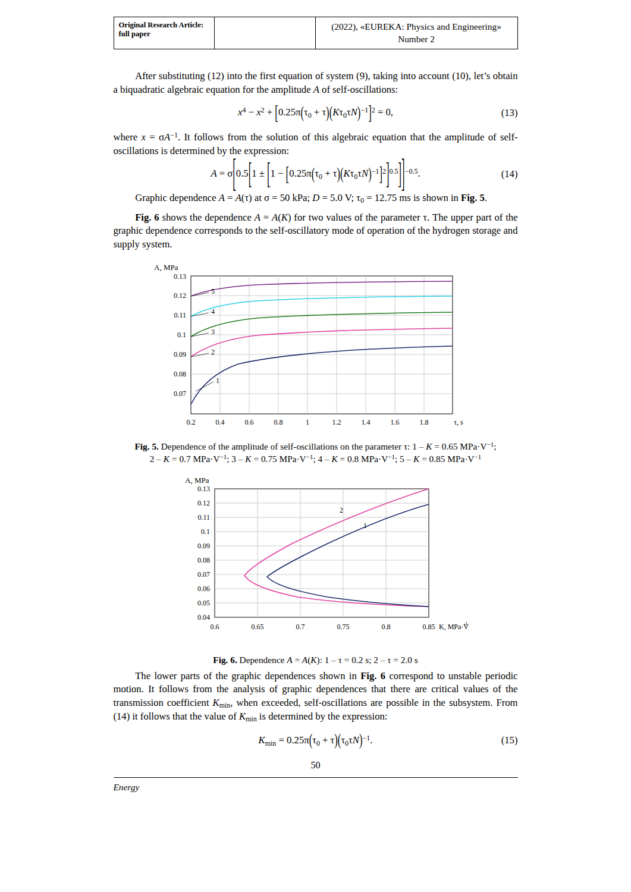Original Research Article:
full paper
(2022), «EUREKA: Physics and Engineering»
Number 2
After substituting (12) into the first equation of system (9), taking into account (10), let’s obtain a biquadratic algebraic equation for the amplitude A of self-oscillations:
x4 − x2 + [0.25π(τ0 + τ)(Kτ0τN)−1]2 = 0, (13)
where x = σA−1. It follows from the solution of this algebraic equation that the amplitude of self-oscillations is determined by the expression:
A = σ[0.5[1 ± [1 − [0.25π(τ0 + τ)(Kτ0τN)−1]2]0.5]]−0.5. (14)
Graphic dependence A = A(τ) at σ = 50 kPa; D = 5.0 V; τ0 = 12.75 ms is shown in Fig. 5.
Fig. 6 shows the dependence A = A(K) for two values of the parameter τ. The upper part of the graphic dependence corresponds to the self-oscillatory mode of operation of the hydrogen storage and supply system.
A, MPa 0.13 0.12 0.11 0.1 0.09 0.08 0.07 0.2 0.4 0.6 0.8 1 1.2 1.4 1.6 1.8 τ, s 5 4 3 2 1
Fig. 5. Dependence of the amplitude of self-oscillations on the parameter τ: 1 – K = 0.65 MPa·V−1;
2 – K = 0.7 MPa·V−1; 3 – K = 0.75 MPa·V−1; 4 – K = 0.8 MPa·V−1; 5 – K = 0.85 MPa·V−1
A, MPa 0.13 0.12 0.11 0.1 0.09 0.08 0.07 0.06 0.05 0.04 0.6 0.65 0.7 0.75 0.8 0.85 K, MPa·V -1 2 1
Fig. 6. Dependence A = A(K): 1 – τ = 0.2 s; 2 – τ = 2.0 s
The lower parts of the graphic dependences shown in Fig. 6 correspond to unstable periodic motion. It follows from the analysis of graphic dependences that there are critical values of the transmission coefficient Kmin, when exceeded, self-oscillations are possible in the subsystem. From (14) it follows that the value of Kmin is determined by the expression:
Kmin = 0.25π(τ0 + τ)(τ0τN)−1. (15)
50
Energy